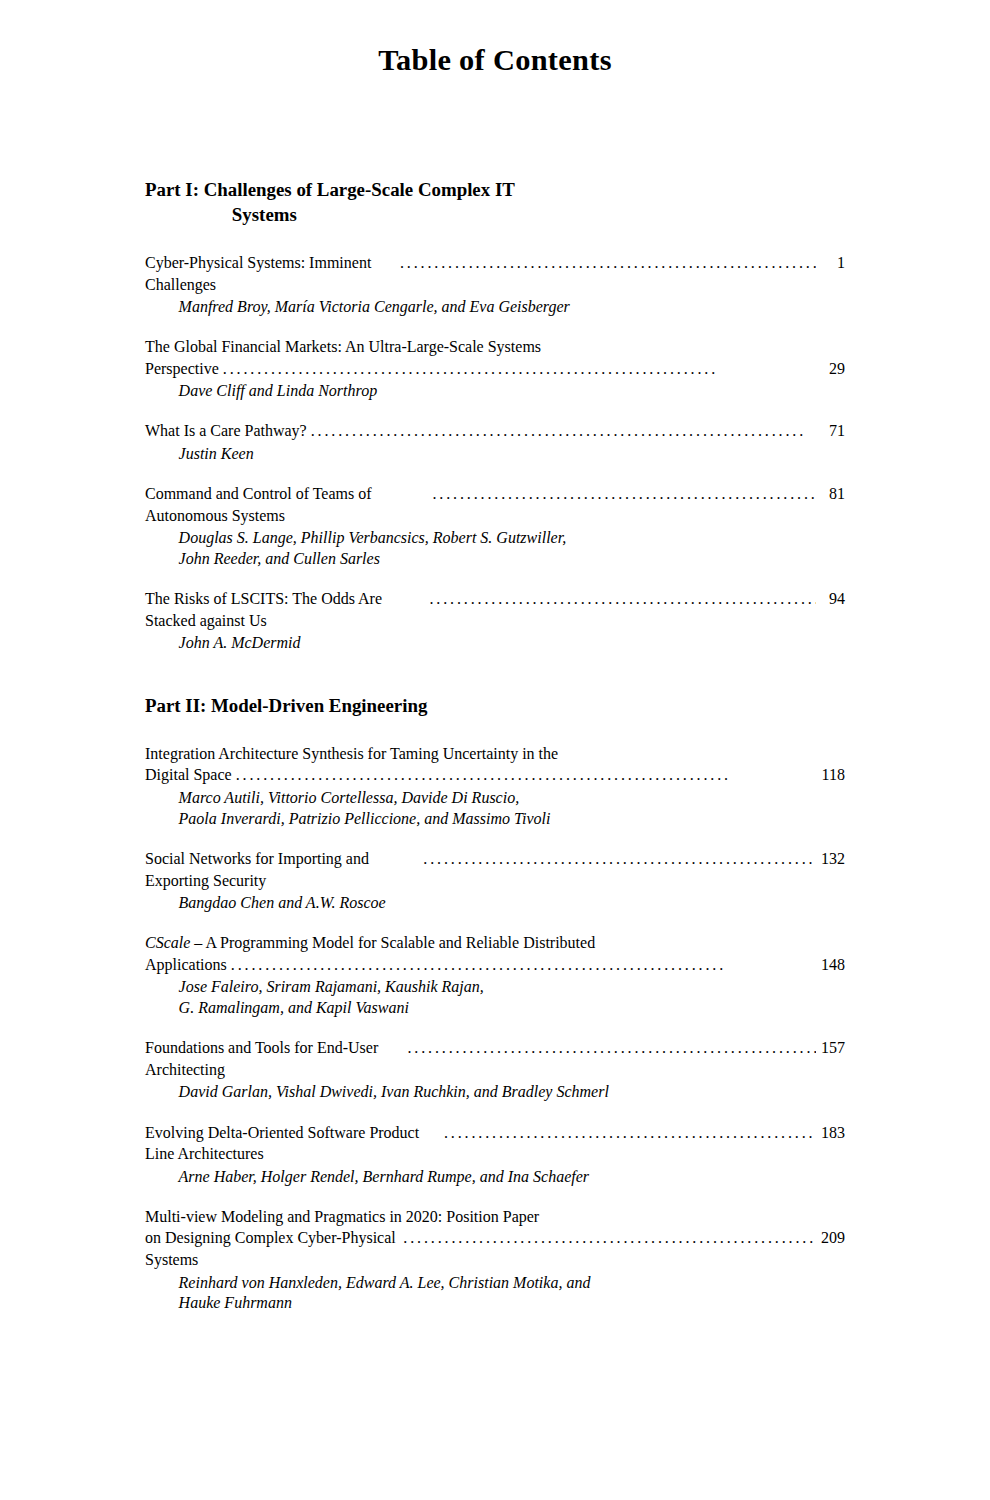Table of Contents
Part I: Challenges of Large-Scale Complex IT Systems
Cyber-Physical Systems: Imminent Challenges ........................................................................ 1
Manfred Broy, María Victoria Cengarle, and Eva Geisberger
The Global Financial Markets: An Ultra-Large-Scale Systems
Perspective ........................................................................ 29
Dave Cliff and Linda Northrop
What Is a Care Pathway? ........................................................................ 71
Justin Keen
Command and Control of Teams of Autonomous Systems ........................................................................ 81
Douglas S. Lange, Phillip Verbancsics, Robert S. Gutzwiller,
John Reeder, and Cullen Sarles
The Risks of LSCITS: The Odds Are Stacked against Us ........................................................................ 94
John A. McDermid
Part II: Model-Driven Engineering
Integration Architecture Synthesis for Taming Uncertainty in the
Digital Space ........................................................................ 118
Marco Autili, Vittorio Cortellessa, Davide Di Ruscio,
Paola Inverardi, Patrizio Pelliccione, and Massimo Tivoli
Social Networks for Importing and Exporting Security ........................................................................ 132
Bangdao Chen and A.W. Roscoe
CScale – A Programming Model for Scalable and Reliable Distributed
Applications ........................................................................ 148
Jose Faleiro, Sriram Rajamani, Kaushik Rajan,
G. Ramalingam, and Kapil Vaswani
Foundations and Tools for End-User Architecting ........................................................................ 157
David Garlan, Vishal Dwivedi, Ivan Ruchkin, and Bradley Schmerl
Evolving Delta-Oriented Software Product Line Architectures ........................................................................ 183
Arne Haber, Holger Rendel, Bernhard Rumpe, and Ina Schaefer
Multi-view Modeling and Pragmatics in 2020: Position Paper
on Designing Complex Cyber-Physical Systems ........................................................................ 209
Reinhard von Hanxleden, Edward A. Lee, Christian Motika, and
Hauke Fuhrmann